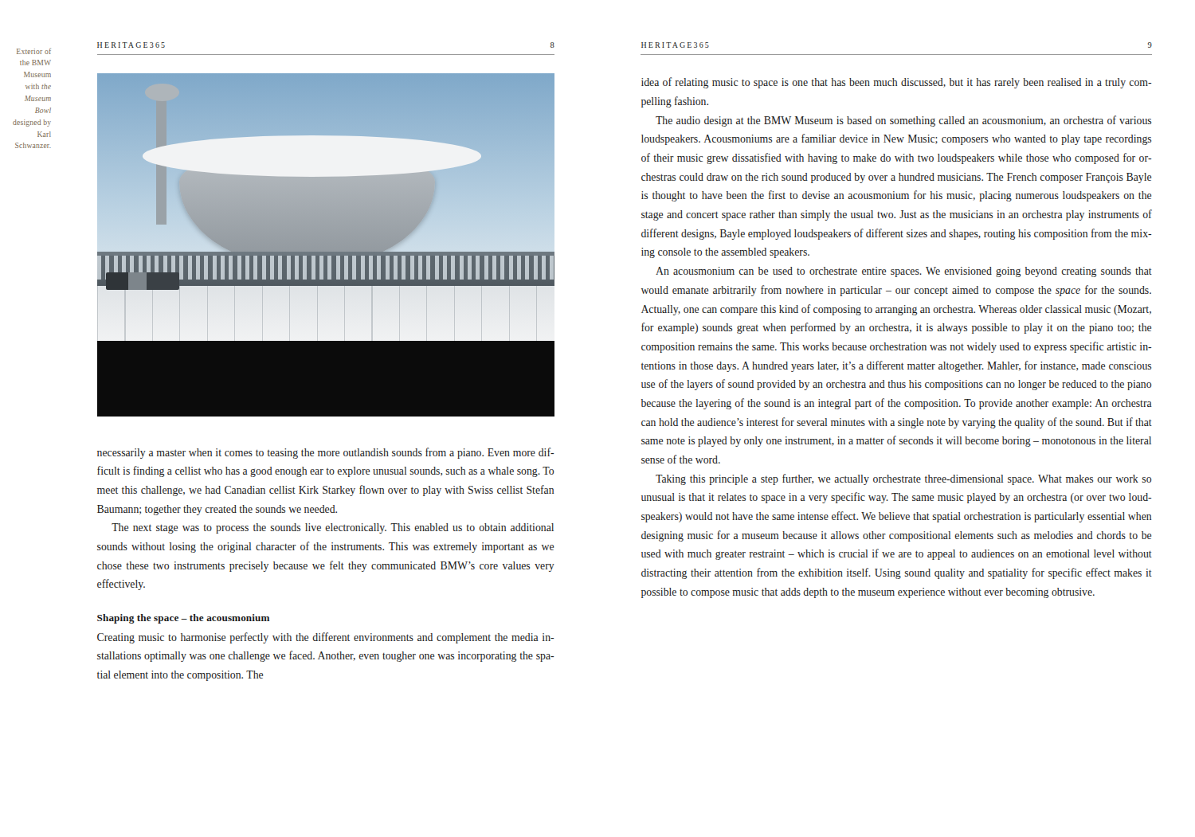Heritage365 8
Exterior of the BMW Museum with the Museum Bowl designed by Karl Schwanzer.
necessarily a master when it comes to teasing the more outlandish sounds from a piano. Even more difficult is finding a cellist who has a good enough ear to explore unusual sounds, such as a whale song. To meet this challenge, we had Canadian cellist Kirk Starkey flown over to play with Swiss cellist Stefan Baumann; together they created the sounds we needed.
The next stage was to process the sounds live electronically. This enabled us to obtain additional sounds without losing the original character of the instruments. This was extremely important as we chose these two instruments precisely because we felt they communicated BMW’s core values very effectively.
Shaping the space – the acousmonium
Creating music to harmonise perfectly with the different environments and complement the media installations optimally was one challenge we faced. Another, even tougher one was incorporating the spatial element into the composition. The
Heritage365 9
idea of relating music to space is one that has been much discussed, but it has rarely been realised in a truly compelling fashion.
The audio design at the BMW Museum is based on something called an acousmonium, an orchestra of various loudspeakers. Acousmoniums are a familiar device in New Music; composers who wanted to play tape recordings of their music grew dissatisfied with having to make do with two loudspeakers while those who composed for orchestras could draw on the rich sound produced by over a hundred musicians. The French composer François Bayle is thought to have been the first to devise an acousmonium for his music, placing numerous loudspeakers on the stage and concert space rather than simply the usual two. Just as the musicians in an orchestra play instruments of different designs, Bayle employed loudspeakers of different sizes and shapes, routing his composition from the mixing console to the assembled speakers.
An acousmonium can be used to orchestrate entire spaces. We envisioned going beyond creating sounds that would emanate arbitrarily from nowhere in particular – our concept aimed to compose the space for the sounds. Actually, one can compare this kind of composing to arranging an orchestra. Whereas older classical music (Mozart, for example) sounds great when performed by an orchestra, it is always possible to play it on the piano too; the composition remains the same. This works because orchestration was not widely used to express specific artistic intentions in those days. A hundred years later, it’s a different matter altogether. Mahler, for instance, made conscious use of the layers of sound provided by an orchestra and thus his compositions can no longer be reduced to the piano because the layering of the sound is an integral part of the composition. To provide another example: An orchestra can hold the audience’s interest for several minutes with a single note by varying the quality of the sound. But if that same note is played by only one instrument, in a matter of seconds it will become boring – monotonous in the literal sense of the word.
Taking this principle a step further, we actually orchestrate three-dimensional space. What makes our work so unusual is that it relates to space in a very specific way. The same music played by an orchestra (or over two loudspeakers) would not have the same intense effect. We believe that spatial orchestration is particularly essential when designing music for a museum because it allows other compositional elements such as melodies and chords to be used with much greater restraint – which is crucial if we are to appeal to audiences on an emotional level without distracting their attention from the exhibition itself. Using sound quality and spatiality for specific effect makes it possible to compose music that adds depth to the museum experience without ever becoming obtrusive.